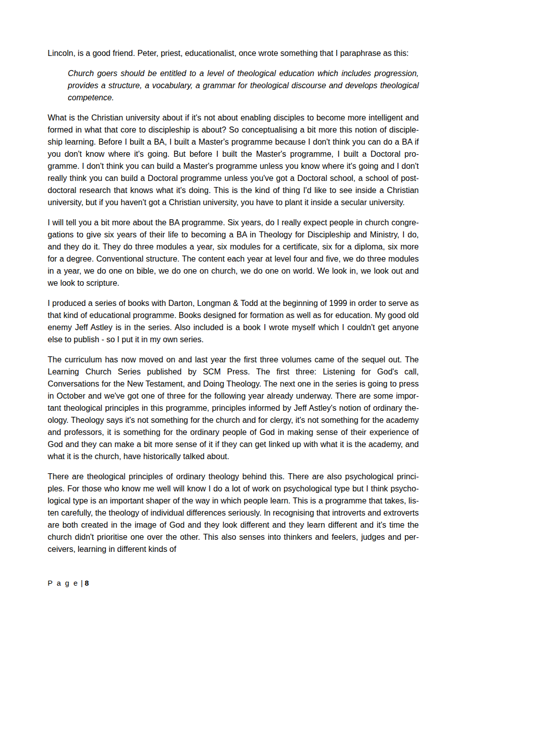Lincoln, is a good friend. Peter, priest, educationalist, once wrote something that I paraphrase as this:
Church goers should be entitled to a level of theological education which includes progression, provides a structure, a vocabulary, a grammar for theological discourse and develops theological competence.
What is the Christian university about if it's not about enabling disciples to become more intelligent and formed in what that core to discipleship is about? So conceptualising a bit more this notion of discipleship learning. Before I built a BA, I built a Master's programme because I don't think you can do a BA if you don't know where it's going. But before I built the Master's programme, I built a Doctoral programme. I don't think you can build a Master's programme unless you know where it's going and I don't really think you can build a Doctoral programme unless you've got a Doctoral school, a school of post-doctoral research that knows what it's doing. This is the kind of thing I'd like to see inside a Christian university, but if you haven't got a Christian university, you have to plant it inside a secular university.
I will tell you a bit more about the BA programme. Six years, do I really expect people in church congregations to give six years of their life to becoming a BA in Theology for Discipleship and Ministry, I do, and they do it. They do three modules a year, six modules for a certificate, six for a diploma, six more for a degree. Conventional structure. The content each year at level four and five, we do three modules in a year, we do one on bible, we do one on church, we do one on world. We look in, we look out and we look to scripture.
I produced a series of books with Darton, Longman & Todd at the beginning of 1999 in order to serve as that kind of educational programme. Books designed for formation as well as for education. My good old enemy Jeff Astley is in the series. Also included is a book I wrote myself which I couldn't get anyone else to publish - so I put it in my own series.
The curriculum has now moved on and last year the first three volumes came of the sequel out. The Learning Church Series published by SCM Press. The first three: Listening for God's call, Conversations for the New Testament, and Doing Theology. The next one in the series is going to press in October and we've got one of three for the following year already underway. There are some important theological principles in this programme, principles informed by Jeff Astley's notion of ordinary theology. Theology says it's not something for the church and for clergy, it's not something for the academy and professors, it is something for the ordinary people of God in making sense of their experience of God and they can make a bit more sense of it if they can get linked up with what it is the academy, and what it is the church, have historically talked about.
There are theological principles of ordinary theology behind this. There are also psychological principles. For those who know me well will know I do a lot of work on psychological type but I think psychological type is an important shaper of the way in which people learn. This is a programme that takes, listen carefully, the theology of individual differences seriously. In recognising that introverts and extroverts are both created in the image of God and they look different and they learn different and it's time the church didn't prioritise one over the other. This also senses into thinkers and feelers, judges and perceivers, learning in different kinds of
P a g e | 8